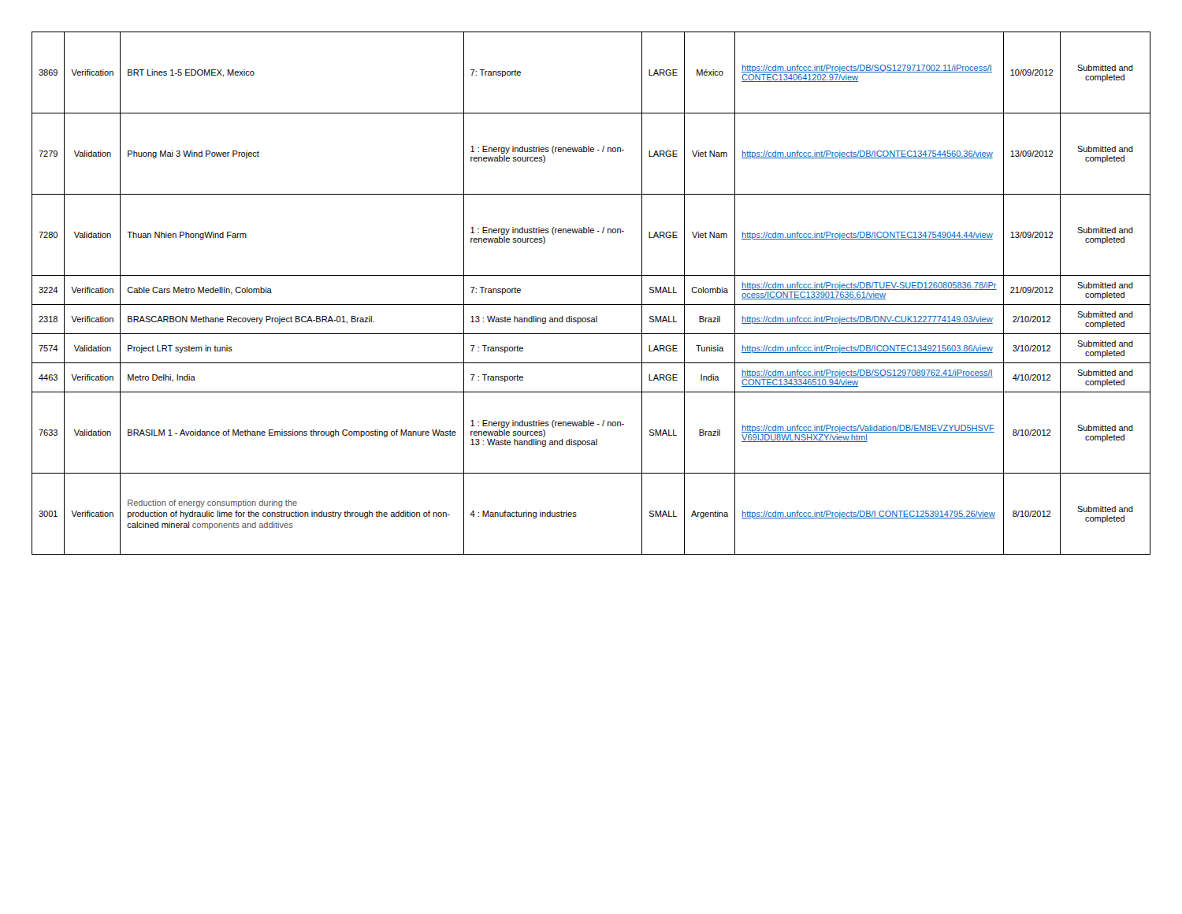| 3869 | Verification | BRT Lines 1-5 EDOMEX, Mexico | 7: Transporte | LARGE | México | https://cdm.unfccc.int/Projects/DB/SQS1279717002.11/iProcess/ICONTEC1340641202.97/view | 10/09/2012 | Submitted and completed |
| 7279 | Validation | Phuong Mai 3 Wind Power Project | 1 : Energy industries (renewable - / non-renewable sources) | LARGE | Viet Nam | https://cdm.unfccc.int/Projects/DB/ICONTEC1347544560.36/view | 13/09/2012 | Submitted and completed |
| 7280 | Validation | Thuan Nhien PhongWind Farm | 1 : Energy industries (renewable - / non-renewable sources) | LARGE | Viet Nam | https://cdm.unfccc.int/Projects/DB/ICONTEC1347549044.44/view | 13/09/2012 | Submitted and completed |
| 3224 | Verification | Cable Cars Metro Medellín, Colombia | 7: Transporte | SMALL | Colombia | https://cdm.unfccc.int/Projects/DB/TUEV-SUED1260805836.78/iProcess/ICONTEC1339017636.61/view | 21/09/2012 | Submitted and completed |
| 2318 | Verification | BRASCARBON Methane Recovery Project BCA-BRA-01, Brazil. | 13 : Waste handling and disposal | SMALL | Brazil | https://cdm.unfccc.int/Projects/DB/DNV-CUK1227774149.03/view | 2/10/2012 | Submitted and completed |
| 7574 | Validation | Project LRT system in tunis | 7 : Transporte | LARGE | Tunisia | https://cdm.unfccc.int/Projects/DB/ICONTEC1349215603.86/view | 3/10/2012 | Submitted and completed |
| 4463 | Verification | Metro Delhi, India | 7 : Transporte | LARGE | India | https://cdm.unfccc.int/Projects/DB/SQS1297089762.41/iProcess/ICONTEC1343346510.94/view | 4/10/2012 | Submitted and completed |
| 7633 | Validation | BRASILM 1 - Avoidance of Methane Emissions through Composting of Manure Waste | 1 : Energy industries (renewable - / non-renewable sources) 13 : Waste handling and disposal | SMALL | Brazil | https://cdm.unfccc.int/Projects/Validation/DB/EM8EVZYUD5HSVFV69IJDU8WLNSHXZY/view.html | 8/10/2012 | Submitted and completed |
| 3001 | Verification | Reduction of energy consumption during the production of hydraulic lime for the construction industry through the addition of non-calcined mineral components and additives | 4 : Manufacturing industries | SMALL | Argentina | https://cdm.unfccc.int/Projects/DB/I CONTEC1253914795.26/view | 8/10/2012 | Submitted and completed |